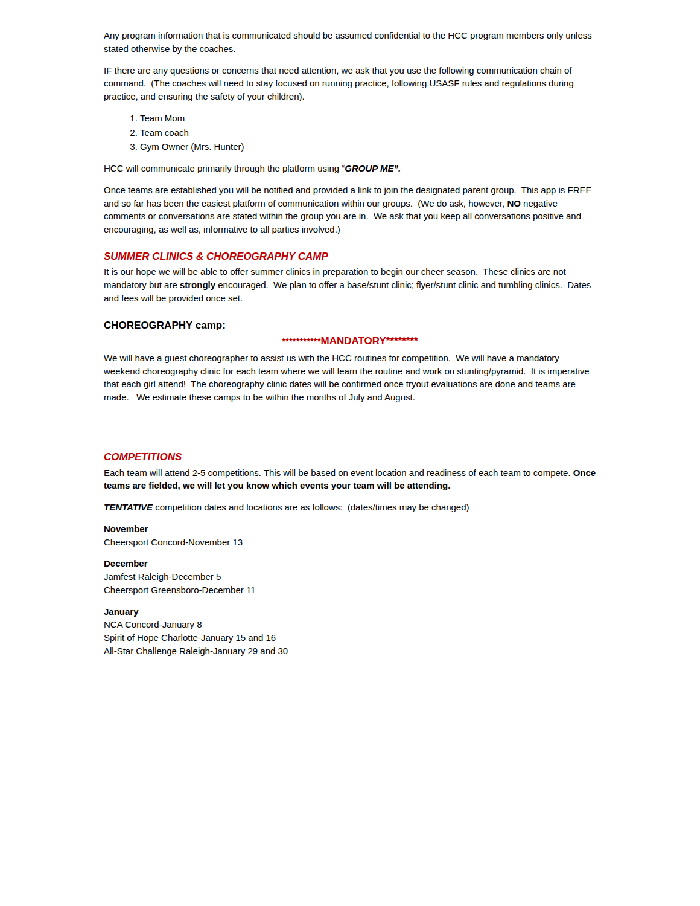Any program information that is communicated should be assumed confidential to the HCC program members only unless stated otherwise by the coaches.
IF there are any questions or concerns that need attention, we ask that you use the following communication chain of command. (The coaches will need to stay focused on running practice, following USASF rules and regulations during practice, and ensuring the safety of your children).
Team Mom
Team coach
Gym Owner (Mrs. Hunter)
HCC will communicate primarily through the platform using “GROUP ME”.
Once teams are established you will be notified and provided a link to join the designated parent group. This app is FREE and so far has been the easiest platform of communication within our groups. (We do ask, however, NO negative comments or conversations are stated within the group you are in. We ask that you keep all conversations positive and encouraging, as well as, informative to all parties involved.)
SUMMER CLINICS & CHOREOGRAPHY CAMP
It is our hope we will be able to offer summer clinics in preparation to begin our cheer season. These clinics are not mandatory but are strongly encouraged. We plan to offer a base/stunt clinic; flyer/stunt clinic and tumbling clinics. Dates and fees will be provided once set.
CHOREOGRAPHY camp:
***********MANDATORY********
We will have a guest choreographer to assist us with the HCC routines for competition. We will have a mandatory weekend choreography clinic for each team where we will learn the routine and work on stunting/pyramid. It is imperative that each girl attend! The choreography clinic dates will be confirmed once tryout evaluations are done and teams are made. We estimate these camps to be within the months of July and August.
COMPETITIONS
Each team will attend 2-5 competitions. This will be based on event location and readiness of each team to compete. Once teams are fielded, we will let you know which events your team will be attending.
TENTATIVE competition dates and locations are as follows: (dates/times may be changed)
November
Cheersport Concord-November 13
December
Jamfest Raleigh-December 5
Cheersport Greensboro-December 11
January
NCA Concord-January 8
Spirit of Hope Charlotte-January 15 and 16
All-Star Challenge Raleigh-January 29 and 30